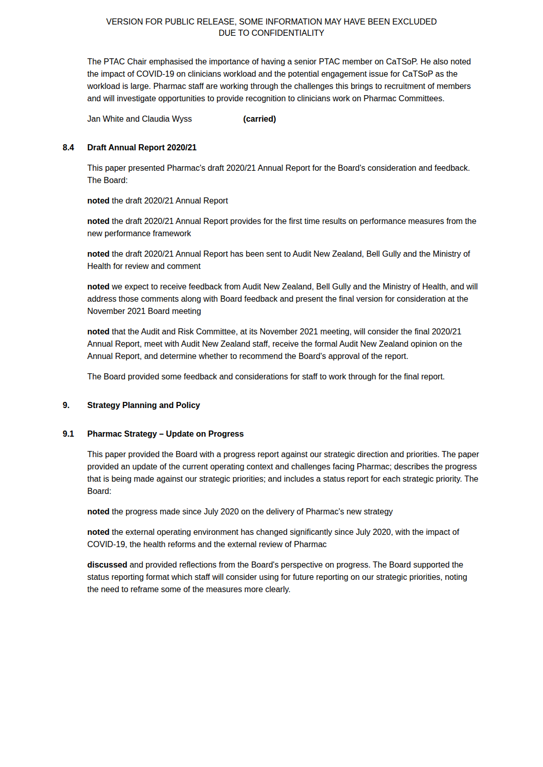VERSION FOR PUBLIC RELEASE, SOME INFORMATION MAY HAVE BEEN EXCLUDED
DUE TO CONFIDENTIALITY
The PTAC Chair emphasised the importance of having a senior PTAC member on CaTSoP. He also noted the impact of COVID-19 on clinicians workload and the potential engagement issue for CaTSoP as the workload is large. Pharmac staff are working through the challenges this brings to recruitment of members and will investigate opportunities to provide recognition to clinicians work on Pharmac Committees.
Jan White and Claudia Wyss (carried)
8.4 Draft Annual Report 2020/21
This paper presented Pharmac's draft 2020/21 Annual Report for the Board's consideration and feedback. The Board:
noted the draft 2020/21 Annual Report
noted the draft 2020/21 Annual Report provides for the first time results on performance measures from the new performance framework
noted the draft 2020/21 Annual Report has been sent to Audit New Zealand, Bell Gully and the Ministry of Health for review and comment
noted we expect to receive feedback from Audit New Zealand, Bell Gully and the Ministry of Health, and will address those comments along with Board feedback and present the final version for consideration at the November 2021 Board meeting
noted that the Audit and Risk Committee, at its November 2021 meeting, will consider the final 2020/21 Annual Report, meet with Audit New Zealand staff, receive the formal Audit New Zealand opinion on the Annual Report, and determine whether to recommend the Board's approval of the report.
The Board provided some feedback and considerations for staff to work through for the final report.
9. Strategy Planning and Policy
9.1 Pharmac Strategy – Update on Progress
This paper provided the Board with a progress report against our strategic direction and priorities. The paper provided an update of the current operating context and challenges facing Pharmac; describes the progress that is being made against our strategic priorities; and includes a status report for each strategic priority. The Board:
noted the progress made since July 2020 on the delivery of Pharmac's new strategy
noted the external operating environment has changed significantly since July 2020, with the impact of COVID-19, the health reforms and the external review of Pharmac
discussed and provided reflections from the Board's perspective on progress. The Board supported the status reporting format which staff will consider using for future reporting on our strategic priorities, noting the need to reframe some of the measures more clearly.